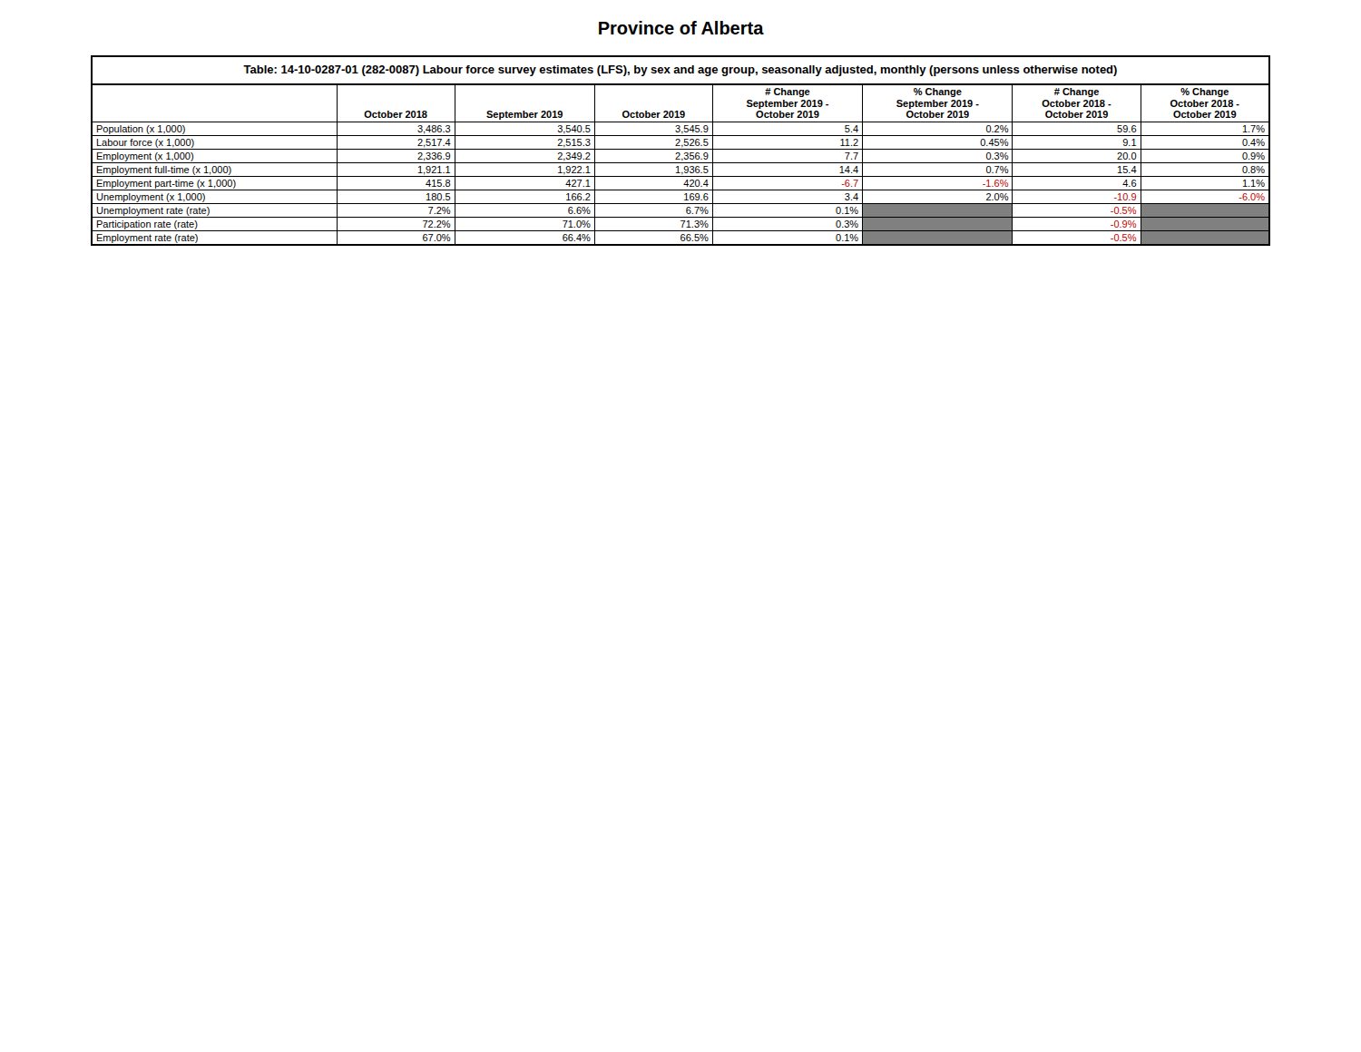Province of Alberta
Table: 14-10-0287-01 (282-0087) Labour force survey estimates (LFS), by sex and age group, seasonally adjusted, monthly (persons unless otherwise noted)
| | October 2018 | September 2019 | October 2019 | # Change September 2019 - October 2019 | % Change September 2019 - October 2019 | # Change October 2018 - October 2019 | % Change October 2018 - October 2019 |
| --- | --- | --- | --- | --- | --- | --- | --- |
| Population (x 1,000) | 3,486.3 | 3,540.5 | 3,545.9 | 5.4 | 0.2% | 59.6 | 1.7% |
| Labour force (x 1,000) | 2,517.4 | 2,515.3 | 2,526.5 | 11.2 | 0.45% | 9.1 | 0.4% |
| Employment (x 1,000) | 2,336.9 | 2,349.2 | 2,356.9 | 7.7 | 0.3% | 20.0 | 0.9% |
| Employment full-time (x 1,000) | 1,921.1 | 1,922.1 | 1,936.5 | 14.4 | 0.7% | 15.4 | 0.8% |
| Employment part-time (x 1,000) | 415.8 | 427.1 | 420.4 | -6.7 | -1.6% | 4.6 | 1.1% |
| Unemployment (x 1,000) | 180.5 | 166.2 | 169.6 | 3.4 | 2.0% | -10.9 | -6.0% |
| Unemployment rate (rate) | 7.2% | 6.6% | 6.7% | 0.1% | | -0.5% | |
| Participation rate (rate) | 72.2% | 71.0% | 71.3% | 0.3% | | -0.9% | |
| Employment rate (rate) | 67.0% | 66.4% | 66.5% | 0.1% | | -0.5% | |